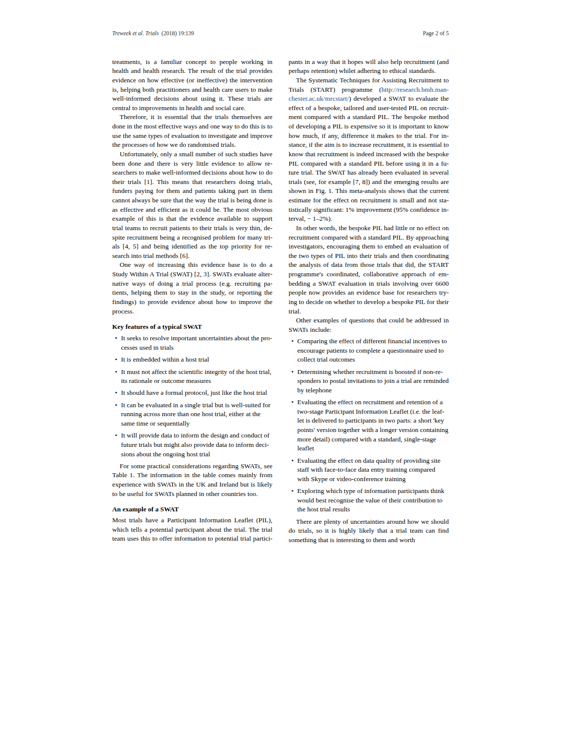Treweek et al. Trials (2018) 19:139
Page 2 of 5
treatments, is a familiar concept to people working in health and health research. The result of the trial provides evidence on how effective (or ineffective) the intervention is, helping both practitioners and health care users to make well-informed decisions about using it. These trials are central to improvements in health and social care.
Therefore, it is essential that the trials themselves are done in the most effective ways and one way to do this is to use the same types of evaluation to investigate and improve the processes of how we do randomised trials.
Unfortunately, only a small number of such studies have been done and there is very little evidence to allow researchers to make well-informed decisions about how to do their trials [1]. This means that researchers doing trials, funders paying for them and patients taking part in them cannot always be sure that the way the trial is being done is as effective and efficient as it could be. The most obvious example of this is that the evidence available to support trial teams to recruit patients to their trials is very thin, despite recruitment being a recognised problem for many trials [4, 5] and being identified as the top priority for research into trial methods [6].
One way of increasing this evidence base is to do a Study Within A Trial (SWAT) [2, 3]. SWATs evaluate alternative ways of doing a trial process (e.g. recruiting patients, helping them to stay in the study, or reporting the findings) to provide evidence about how to improve the process.
Key features of a typical SWAT
It seeks to resolve important uncertainties about the processes used in trials
It is embedded within a host trial
It must not affect the scientific integrity of the host trial, its rationale or outcome measures
It should have a formal protocol, just like the host trial
It can be evaluated in a single trial but is well-suited for running across more than one host trial, either at the same time or sequentially
It will provide data to inform the design and conduct of future trials but might also provide data to inform decisions about the ongoing host trial
For some practical considerations regarding SWATs, see Table 1. The information in the table comes mainly from experience with SWATs in the UK and Ireland but is likely to be useful for SWATs planned in other countries too.
An example of a SWAT
Most trials have a Participant Information Leaflet (PIL), which tells a potential participant about the trial. The trial team uses this to offer information to potential trial participants in a way that it hopes will also help recruitment (and perhaps retention) whilet adhering to ethical standards.
The Systematic Techniques for Assisting Recruitment to Trials (START) programme (http://research.bmh.man-chester.ac.uk/mrcstart/) developed a SWAT to evaluate the effect of a bespoke, tailored and user-tested PIL on recruitment compared with a standard PIL. The bespoke method of developing a PIL is expensive so it is important to know how much, if any, difference it makes to the trial. For instance, if the aim is to increase recruitment, it is essential to know that recruitment is indeed increased with the bespoke PIL compared with a standard PIL before using it in a future trial. The SWAT has already been evaluated in several trials (see, for example [7, 8]) and the emerging results are shown in Fig. 1. This meta-analysis shows that the current estimate for the effect on recruitment is small and not statistically significant: 1% improvement (95% confidence interval, − 1–2%).
In other words, the bespoke PIL had little or no effect on recruitment compared with a standard PIL. By approaching investigators, encouraging them to embed an evaluation of the two types of PIL into their trials and then coordinating the analysis of data from those trials that did, the START programme's coordinated, collaborative approach of embedding a SWAT evaluation in trials involving over 6600 people now provides an evidence base for researchers trying to decide on whether to develop a bespoke PIL for their trial.
Other examples of questions that could be addressed in SWATs include:
Comparing the effect of different financial incentives to encourage patients to complete a questionnaire used to collect trial outcomes
Determining whether recruitment is boosted if non-responders to postal invitations to join a trial are reminded by telephone
Evaluating the effect on recruitment and retention of a two-stage Participant Information Leaflet (i.e. the leaflet is delivered to participants in two parts: a short 'key points' version together with a longer version containing more detail) compared with a standard, single-stage leaflet
Evaluating the effect on data quality of providing site staff with face-to-face data entry training compared with Skype or video-conference training
Exploring which type of information participants think would best recognise the value of their contribution to the host trial results
There are plenty of uncertainties around how we should do trials, so it is highly likely that a trial team can find something that is interesting to them and worth